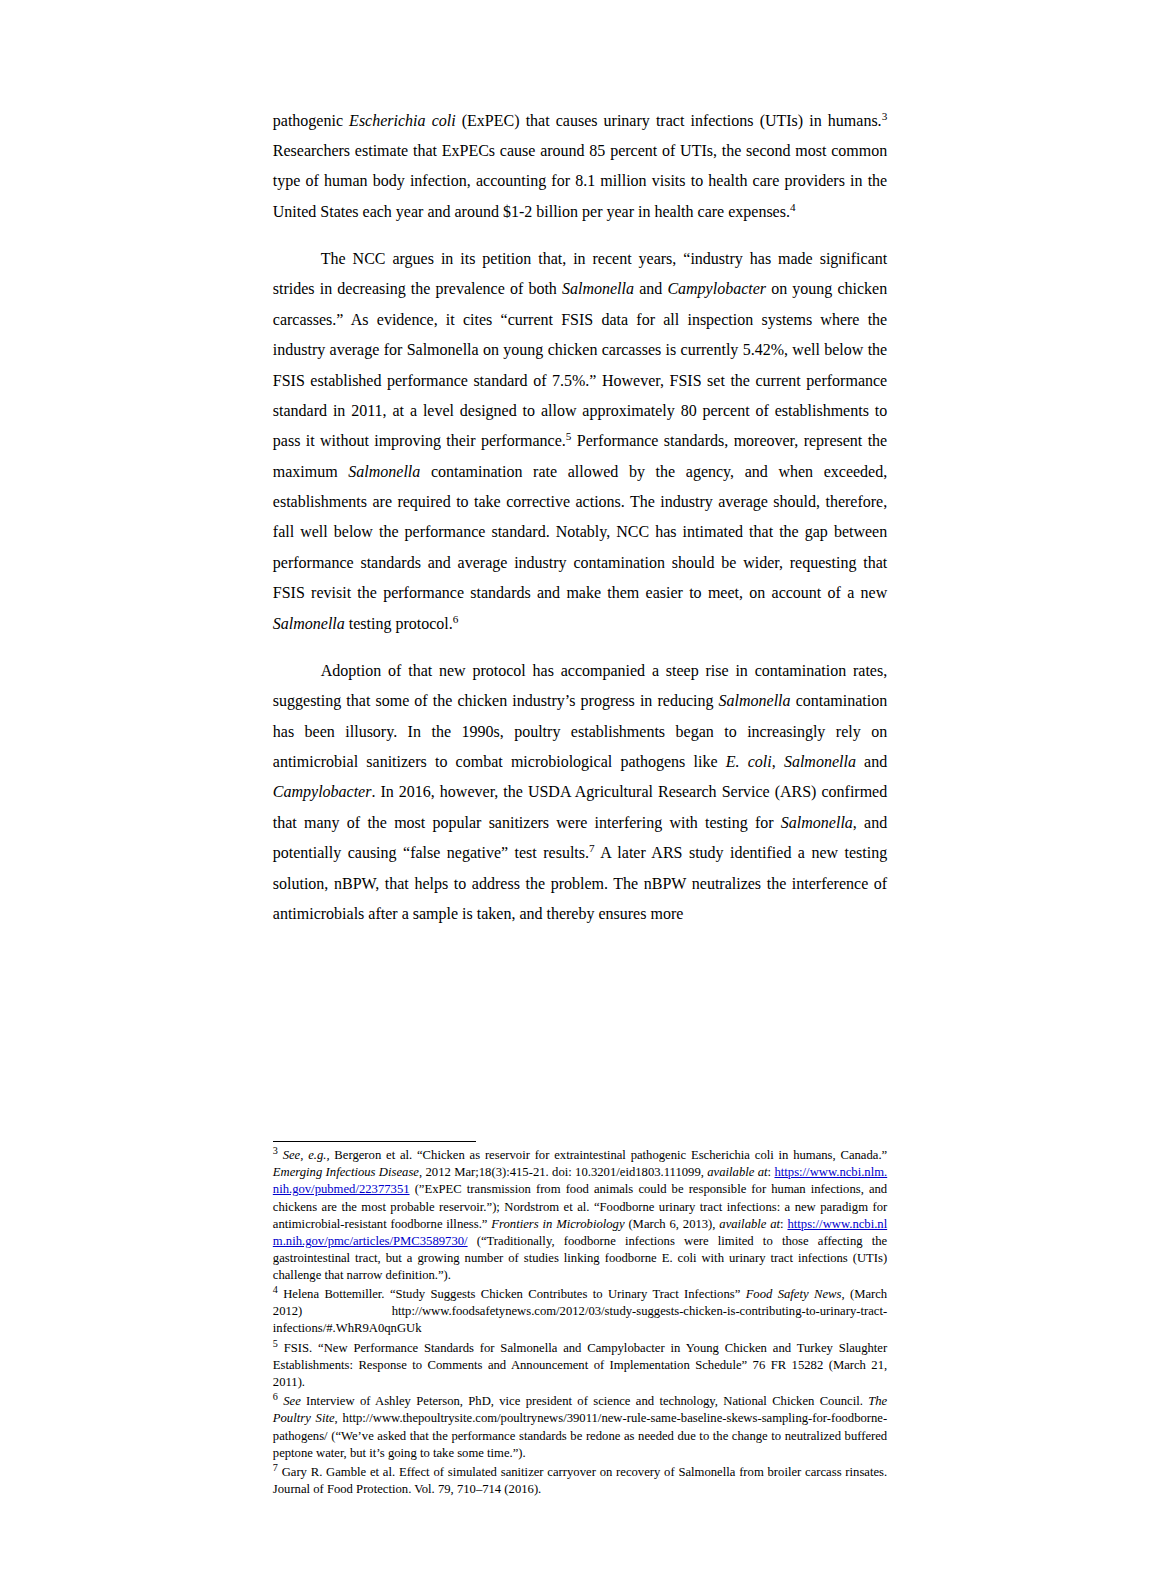pathogenic Escherichia coli (ExPEC) that causes urinary tract infections (UTIs) in humans.3 Researchers estimate that ExPECs cause around 85 percent of UTIs, the second most common type of human body infection, accounting for 8.1 million visits to health care providers in the United States each year and around $1-2 billion per year in health care expenses.4
The NCC argues in its petition that, in recent years, “industry has made significant strides in decreasing the prevalence of both Salmonella and Campylobacter on young chicken carcasses.” As evidence, it cites “current FSIS data for all inspection systems where the industry average for Salmonella on young chicken carcasses is currently 5.42%, well below the FSIS established performance standard of 7.5%.” However, FSIS set the current performance standard in 2011, at a level designed to allow approximately 80 percent of establishments to pass it without improving their performance.5 Performance standards, moreover, represent the maximum Salmonella contamination rate allowed by the agency, and when exceeded, establishments are required to take corrective actions. The industry average should, therefore, fall well below the performance standard. Notably, NCC has intimated that the gap between performance standards and average industry contamination should be wider, requesting that FSIS revisit the performance standards and make them easier to meet, on account of a new Salmonella testing protocol.6
Adoption of that new protocol has accompanied a steep rise in contamination rates, suggesting that some of the chicken industry’s progress in reducing Salmonella contamination has been illusory. In the 1990s, poultry establishments began to increasingly rely on antimicrobial sanitizers to combat microbiological pathogens like E. coli, Salmonella and Campylobacter. In 2016, however, the USDA Agricultural Research Service (ARS) confirmed that many of the most popular sanitizers were interfering with testing for Salmonella, and potentially causing “false negative” test results.7 A later ARS study identified a new testing solution, nBPW, that helps to address the problem. The nBPW neutralizes the interference of antimicrobials after a sample is taken, and thereby ensures more
3 See, e.g., Bergeron et al. “Chicken as reservoir for extraintestinal pathogenic Escherichia coli in humans, Canada.” Emerging Infectious Disease, 2012 Mar;18(3):415-21. doi: 10.3201/eid1803.111099, available at: https://www.ncbi.nlm.nih.gov/pubmed/22377351 (”ExPEC transmission from food animals could be responsible for human infections, and chickens are the most probable reservoir.”); Nordstrom et al. “Foodborne urinary tract infections: a new paradigm for antimicrobial-resistant foodborne illness.” Frontiers in Microbiology (March 6, 2013), available at: https://www.ncbi.nlm.nih.gov/pmc/articles/PMC3589730/ (“Traditionally, foodborne infections were limited to those affecting the gastrointestinal tract, but a growing number of studies linking foodborne E. coli with urinary tract infections (UTIs) challenge that narrow definition.”).
4 Helena Bottemiller. “Study Suggests Chicken Contributes to Urinary Tract Infections” Food Safety News, (March 2012) http://www.foodsafetynews.com/2012/03/study-suggests-chicken-is-contributing-to-urinary-tract-infections/#.WhR9A0qnGUk
5 FSIS. “New Performance Standards for Salmonella and Campylobacter in Young Chicken and Turkey Slaughter Establishments: Response to Comments and Announcement of Implementation Schedule” 76 FR 15282 (March 21, 2011).
6 See Interview of Ashley Peterson, PhD, vice president of science and technology, National Chicken Council. The Poultry Site, http://www.thepoultrysite.com/poultrynews/39011/new-rule-same-baseline-skews-sampling-for-foodborne-pathogens/ (“We’ve asked that the performance standards be redone as needed due to the change to neutralized buffered peptone water, but it’s going to take some time.”).
7 Gary R. Gamble et al. Effect of simulated sanitizer carryover on recovery of Salmonella from broiler carcass rinsates. Journal of Food Protection. Vol. 79, 710–714 (2016).